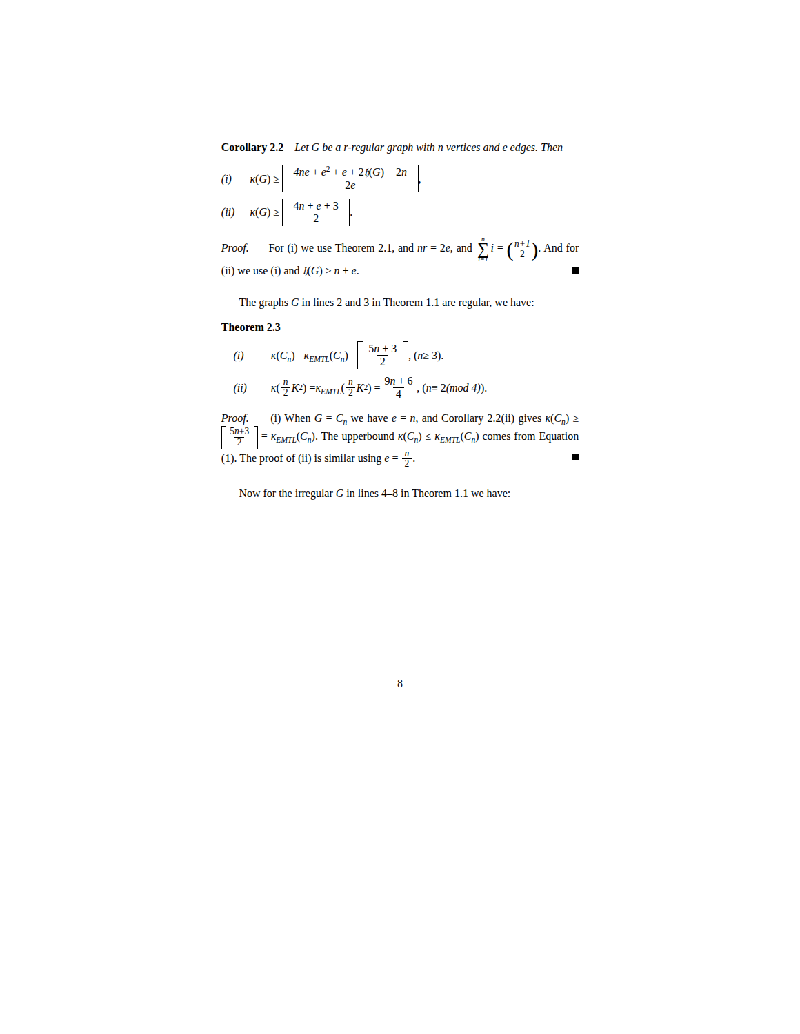Corollary 2.2 Let G be a r-regular graph with n vertices and e edges. Then
(i) κ(G) ≥ 4ne + e2 + e + 2𝔥(G) − 2n 2e ,
(ii) κ(G) ≥ 4n + e + 3 2 .
Proof. For (i) we use Theorem 2.1, and nr = 2e, and n∑i=1 i = (n+12). And for (ii) we use (i) and 𝔥(G) ≥ n + e.
The graphs G in lines 2 and 3 in Theorem 1.1 are regular, we have:
Theorem 2.3
(i) κ(Cn) = κEMTL(Cn) = 5n + 3 2 , (n ≥ 3).
(ii) κ(n 2 K2) = κEMTL(n 2 K2) = 9n + 6 4 , (n ≡ 2 (mod 4)).
Proof. (i) When G = Cn we have e = n, and Corollary 2.2(ii) gives κ(Cn) ≥ 5n+32 = κEMTL(Cn). The upperbound κ(Cn) ≤ κEMTL(Cn) comes from Equation (1). The proof of (ii) is similar using e = n 2.
Now for the irregular G in lines 4–8 in Theorem 1.1 we have:
8